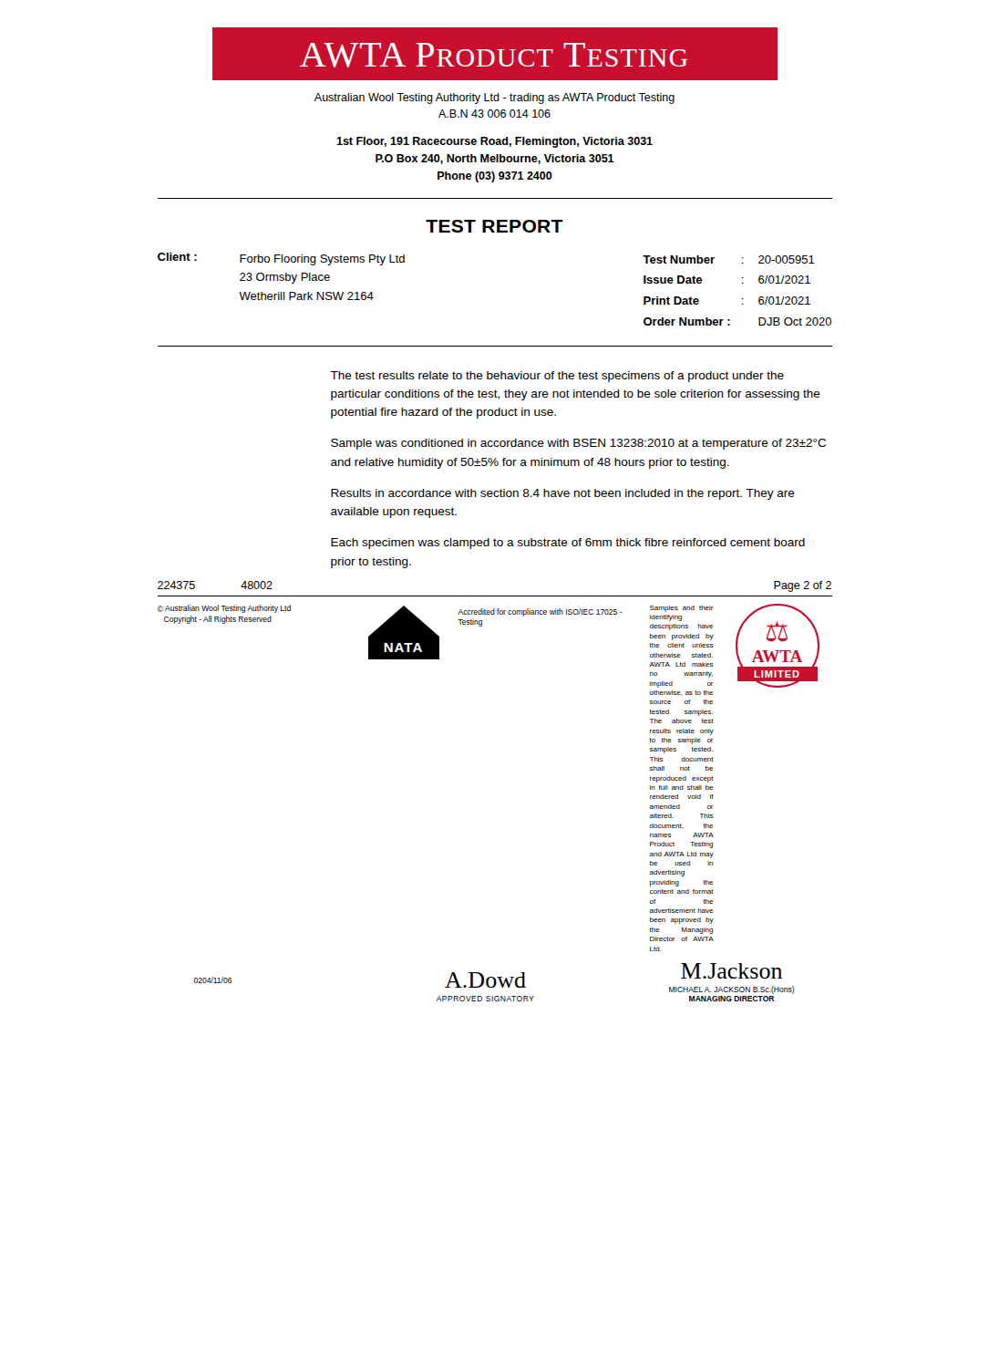AWTA PRODUCT TESTING
Australian Wool Testing Authority Ltd - trading as AWTA Product Testing
A.B.N 43 006 014 106
1st Floor, 191 Racecourse Road, Flemington, Victoria 3031
P.O Box 240, North Melbourne, Victoria 3051
Phone (03) 9371 2400
TEST REPORT
Client :
Forbo Flooring Systems Pty Ltd
23 Ormsby Place
Wetherill Park NSW 2164
| Test Number | : | 20-005951 |
| Issue Date | : | 6/01/2021 |
| Print Date | : | 6/01/2021 |
| Order Number : | | DJB Oct 2020 |
The test results relate to the behaviour of the test specimens of a product under the particular conditions of the test, they are not intended to be sole criterion for assessing the potential fire hazard of the product in use.
Sample was conditioned in accordance with BSEN 13238:2010 at a temperature of 23±2°C and relative humidity of 50±5% for a minimum of 48 hours prior to testing.
Results in accordance with section 8.4 have not been included in the report. They are available upon request.
Each specimen was clamped to a substrate of 6mm thick fibre reinforced cement board prior to testing.
22437548002
Page 2 of 2
© Australian Wool Testing Authority Ltd
Copyright - All Rights Reserved
NATA
Accredited for compliance with ISO/IEC 17025 - Testing
Samples and their identifying descriptions have been provided by the client unless otherwise stated. AWTA Ltd makes no warranty, implied or otherwise, as to the source of the tested samples. The above test results relate only to the sample or samples tested. This document shall not be reproduced except in full and shall be rendered void if amended or altered. This document, the names AWTA Product Testing and AWTA Ltd may be used in advertising providing the content and format of the advertisement have been approved by the Managing Director of AWTA Ltd.
⚖
AWTA
LIMITED
A.Dowd
APPROVED SIGNATORY
M.Jackson
MICHAEL A. JACKSON B.Sc.(Hons)
MANAGING DIRECTOR
0204/11/06